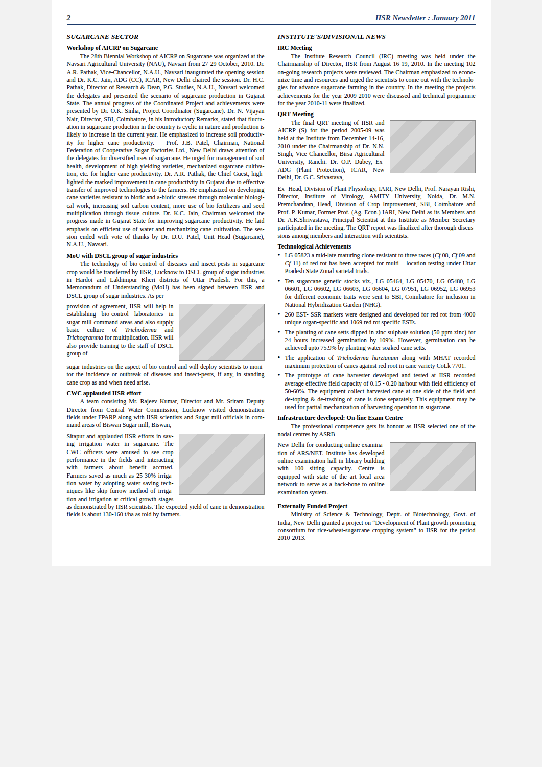2
IISR Newsletter : January 2011
SUGARCANE SECTOR
Workshop of AICRP on Sugarcane
The 28th Biennial Workshop of AICRP on Sugarcane was organized at the Navsari Agricultural University (NAU), Navsari from 27-29 October, 2010. Dr. A.R. Pathak, Vice-Chancellor, N.A.U., Navsari inaugurated the opening session and Dr. K.C. Jain, ADG (CC), ICAR, New Delhi chaired the session. Dr. H.C. Pathak, Director of Research & Dean, P.G. Studies, N.A.U., Navsari welcomed the delegates and presented the scenario of sugarcane production in Gujarat State. The annual progress of the Coordinated Project and achievements were presented by Dr. O.K. Sinha, Project Coordinator (Sugarcane). Dr. N. Vijayan Nair, Director, SBI, Coimbatore, in his Introductory Remarks, stated that fluctuation in sugarcane production in the country is cyclic in nature and production is likely to increase in the current year. He emphasized to increase soil productivity for higher cane productivity. Prof. J.B. Patel, Chairman, National Federation of Cooperative Sugar Factories Ltd., New Delhi draws attention of the delegates for diversified uses of sugarcane. He urged for management of soil health, development of high yielding varieties, mechanized sugarcane cultivation, etc. for higher cane productivity. Dr. A.R. Pathak, the Chief Guest, highlighted the marked improvement in cane productivity in Gujarat due to effective transfer of improved technologies to the farmers. He emphasized on developing cane varieties resistant to biotic and a-biotic stresses through molecular biological work, increasing soil carbon content, more use of bio-fertilizers and seed multiplication through tissue culture. Dr. K.C. Jain, Chairman welcomed the progress made in Gujarat State for improving sugarcane productivity. He laid emphasis on efficient use of water and mechanizing cane cultivation. The session ended with vote of thanks by Dr. D.U. Patel, Unit Head (Sugarcane), N.A.U., Navsari.
MoU with DSCL group of sugar industries
The technology of bio-control of diseases and insect-pests in sugarcane crop would be transferred by IISR, Lucknow to DSCL group of sugar industries in Hardoi and Lakhimpur Kheri districts of Uttar Pradesh. For this, a Memorandum of Understanding (MoU) has been signed between IISR and DSCL group of sugar industries. As per
provision of agreement, IISR will help in establishing bio-control laboratories in sugar mill command areas and also supply basic culture of Trichoderma and Trichogramma for multiplication. IISR will also provide training to the staff of DSCL group of
sugar industries on the aspect of bio-control and will deploy scientists to monitor the incidence or outbreak of diseases and insect-pests, if any, in standing cane crop as and when need arise.
CWC applauded IISR effort
A team consisting Mr. Rajeev Kumar, Director and Mr. Sriram Deputy Director from Central Water Commission, Lucknow visited demonstration fields under FPARP along with IISR scientists and Sugar mill officials in command areas of Biswan Sugar mill, Biswan,
Sitapur and applauded IISR efforts in saving irrigation water in sugarcane. The CWC officers were amused to see crop performance in the fields and interacting with farmers about benefit accrued. Farmers saved as much as 25-30% irrigation water by adopting water saving techniques like skip furrow method of irrigation and irrigation at critical growth stages as demonstrated by IISR scientists. The expected yield of cane in demonstration fields is about 130-160 t/ha as told by farmers.
INSTITUTE'S/DIVISIONAL NEWS
IRC Meeting
The Institute Research Council (IRC) meeting was held under the Chairmanship of Director, IISR from August 16-19, 2010. In the meeting 102 on-going research projects were reviewed. The Chairman emphasized to economize time and resources and urged the scientists to come out with the technologies for advance sugarcane farming in the country. In the meeting the projects achievements for the year 2009-2010 were discussed and technical programme for the year 2010-11 were finalized.
QRT Meeting
The final QRT meeting of IISR and AICRP (S) for the period 2005-09 was held at the Institute from December 14-16, 2010 under the Chairmanship of Dr. N.N. Singh, Vice Chancellor, Birsa Agricultural University, Ranchi. Dr. O.P. Dubey, Ex-ADG (Plant Protection), ICAR, New Delhi, Dr. G.C. Srivastava,
Ex- Head, Division of Plant Physiology, IARI, New Delhi, Prof. Narayan Rishi, Director, Institure of Virology, AMITY University, Noida, Dr. M.N. Premchandran, Head, Division of Crop Improvement, SBI, Coimbatore and Prof. P. Kumar, Former Prof. (Ag. Econ.) IARI, New Delhi as its Members and Dr. A.K.Shrivastava, Principal Scientist at this Institute as Member Secretary participated in the meeting. The QRT report was finalized after thorough discussions among members and interaction with scientists.
Technological Achievements
LG 05823 a mid-late maturing clone resistant to three races (Cf 08, Cf 09 and Cf 11) of red rot has been accepted for multi – location testing under Uttar Pradesh State Zonal varietal trials.
Ten sugarcane genetic stocks viz., LG 05464, LG 05470, LG 05480, LG 06601, LG 06602, LG 06603, LG 06604, LG 07951, LG 06952, LG 06953 for different economic traits were sent to SBI, Coimbatore for inclusion in National Hybridization Garden (NHG).
260 EST- SSR markers were designed and developed for red rot from 4000 unique organ-specific and 1069 red rot specific ESTs.
The planting of cane setts dipped in zinc sulphate solution (50 ppm zinc) for 24 hours increased germination by 109%. However, germination can be achieved upto 75.9% by planting water soaked cane setts.
The application of Trichoderma harzianum along with MHAT recorded maximum protection of canes against red root in cane variety CoLk 7701.
The prototype of cane harvester developed and tested at IISR recorded average effective field capacity of 0.15 - 0.20 ha/hour with field efficiency of 50-60%. The equipment collect harvested cane at one side of the field and de-toping & de-trashing of cane is done separately. This equipment may be used for partial mechanization of harvesting operation in sugarcane.
Infrastructure developed: On-line Exam Centre
The professional competence gets its honour as IISR selected one of the nodal centres by ASRB
New Delhi for conducting online examination of ARS/NET. Institute has developed online examination hall in library building with 100 sitting capacity. Centre is equipped with state of the art local area network to serve as a back-bone to online examination system.
Externally Funded Project
Ministry of Science & Technology, Deptt. of Biotechnology, Govt. of India, New Delhi granted a project on “Development of Plant growth promoting consortium for rice-wheat-sugarcane cropping system” to IISR for the period 2010-2013.